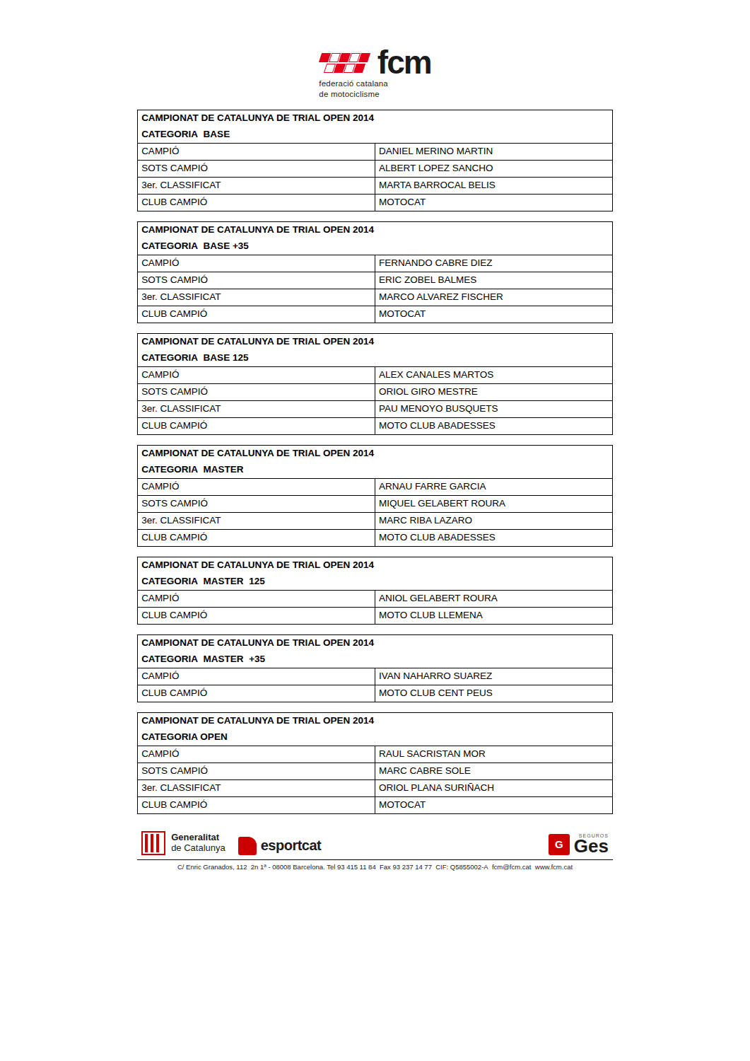fcm
federació catalana
de motociclisme
| CAMPIONAT DE CATALUNYA DE TRIAL OPEN 2014 |
| CATEGORIA BASE |
| CAMPIÓ | DANIEL MERINO MARTIN |
| SOTS CAMPIÓ | ALBERT LOPEZ SANCHO |
| 3er. CLASSIFICAT | MARTA BARROCAL BELIS |
| CLUB CAMPIÓ | MOTOCAT |
| CAMPIONAT DE CATALUNYA DE TRIAL OPEN 2014 |
| CATEGORIA BASE +35 |
| CAMPIÓ | FERNANDO CABRE DIEZ |
| SOTS CAMPIÓ | ERIC ZOBEL BALMES |
| 3er. CLASSIFICAT | MARCO ALVAREZ FISCHER |
| CLUB CAMPIÓ | MOTOCAT |
| CAMPIONAT DE CATALUNYA DE TRIAL OPEN 2014 |
| CATEGORIA BASE 125 |
| CAMPIÓ | ALEX CANALES MARTOS |
| SOTS CAMPIÓ | ORIOL GIRO MESTRE |
| 3er. CLASSIFICAT | PAU MENOYO BUSQUETS |
| CLUB CAMPIÓ | MOTO CLUB ABADESSES |
| CAMPIONAT DE CATALUNYA DE TRIAL OPEN 2014 |
| CATEGORIA MASTER |
| CAMPIÓ | ARNAU FARRE GARCIA |
| SOTS CAMPIÓ | MIQUEL GELABERT ROURA |
| 3er. CLASSIFICAT | MARC RIBA LAZARO |
| CLUB CAMPIÓ | MOTO CLUB ABADESSES |
| CAMPIONAT DE CATALUNYA DE TRIAL OPEN 2014 |
| CATEGORIA MASTER 125 |
| CAMPIÓ | ANIOL GELABERT ROURA |
| CLUB CAMPIÓ | MOTO CLUB LLEMENA |
| CAMPIONAT DE CATALUNYA DE TRIAL OPEN 2014 |
| CATEGORIA MASTER +35 |
| CAMPIÓ | IVAN NAHARRO SUAREZ |
| CLUB CAMPIÓ | MOTO CLUB CENT PEUS |
| CAMPIONAT DE CATALUNYA DE TRIAL OPEN 2014 |
| CATEGORIA OPEN |
| CAMPIÓ | RAUL SACRISTAN MOR |
| SOTS CAMPIÓ | MARC CABRE SOLE |
| 3er. CLASSIFICAT | ORIOL PLANA SURIÑACH |
| CLUB CAMPIÓ | MOTOCAT |
Generalitat
de Catalunya
esportcat
G
SEGUROS
Ges
C/ Enric Granados, 112 2n 1ª - 08008 Barcelona. Tel 93 415 11 84 Fax 93 237 14 77 CIF: Q5855002-A fcm@fcm.cat www.fcm.cat